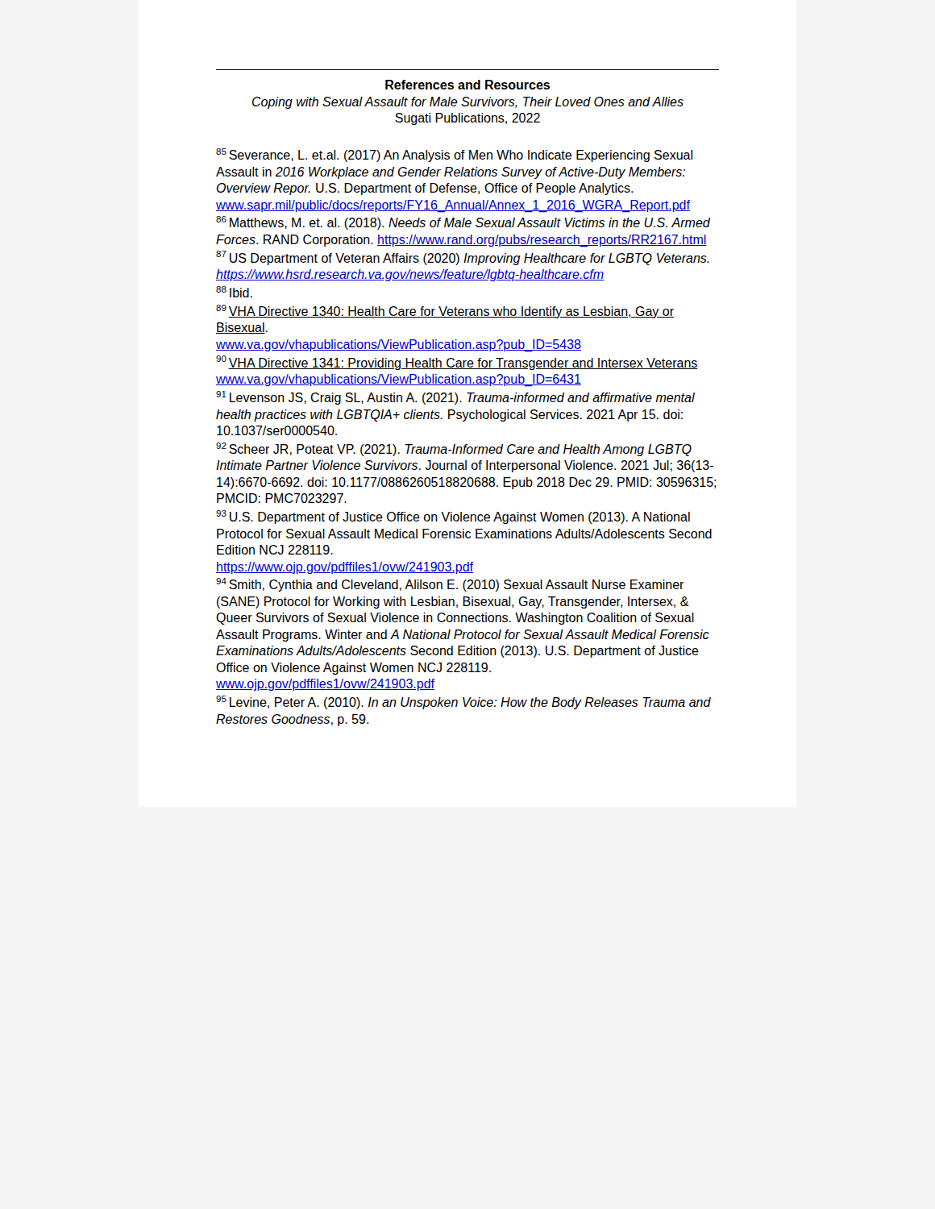References and Resources
Coping with Sexual Assault for Male Survivors, Their Loved Ones and Allies
Sugati Publications, 2022
85Severance, L. et.al. (2017) An Analysis of Men Who Indicate Experiencing Sexual Assault in 2016 Workplace and Gender Relations Survey of Active-Duty Members: Overview Repor. U.S. Department of Defense, Office of People Analytics.
www.sapr.mil/public/docs/reports/FY16_Annual/Annex_1_2016_WGRA_Report.pdf
86Matthews, M. et. al. (2018). Needs of Male Sexual Assault Victims in the U.S. Armed Forces. RAND Corporation. https://www.rand.org/pubs/research_reports/RR2167.html
87US Department of Veteran Affairs (2020) Improving Healthcare for LGBTQ Veterans.
https://www.hsrd.research.va.gov/news/feature/lgbtq-healthcare.cfm
88Ibid.
89VHA Directive 1340: Health Care for Veterans who Identify as Lesbian, Gay or Bisexual.
www.va.gov/vhapublications/ViewPublication.asp?pub_ID=5438
90VHA Directive 1341: Providing Health Care for Transgender and Intersex Veterans
www.va.gov/vhapublications/ViewPublication.asp?pub_ID=6431
91Levenson JS, Craig SL, Austin A. (2021). Trauma-informed and affirmative mental health practices with LGBTQIA+ clients. Psychological Services. 2021 Apr 15. doi: 10.1037/ser0000540.
92Scheer JR, Poteat VP. (2021). Trauma-Informed Care and Health Among LGBTQ Intimate Partner Violence Survivors. Journal of Interpersonal Violence. 2021 Jul; 36(13-14):6670-6692. doi: 10.1177/0886260518820688. Epub 2018 Dec 29. PMID: 30596315; PMCID: PMC7023297.
93U.S. Department of Justice Office on Violence Against Women (2013). A National Protocol for Sexual Assault Medical Forensic Examinations Adults/Adolescents Second Edition NCJ 228119.
https://www.ojp.gov/pdffiles1/ovw/241903.pdf
94Smith, Cynthia and Cleveland, Alilson E. (2010) Sexual Assault Nurse Examiner (SANE) Protocol for Working with Lesbian, Bisexual, Gay, Transgender, Intersex, & Queer Survivors of Sexual Violence in Connections. Washington Coalition of Sexual Assault Programs. Winter and A National Protocol for Sexual Assault Medical Forensic Examinations Adults/Adolescents Second Edition (2013). U.S. Department of Justice Office on Violence Against Women NCJ 228119.
www.ojp.gov/pdffiles1/ovw/241903.pdf
95Levine, Peter A. (2010). In an Unspoken Voice: How the Body Releases Trauma and Restores Goodness, p. 59.